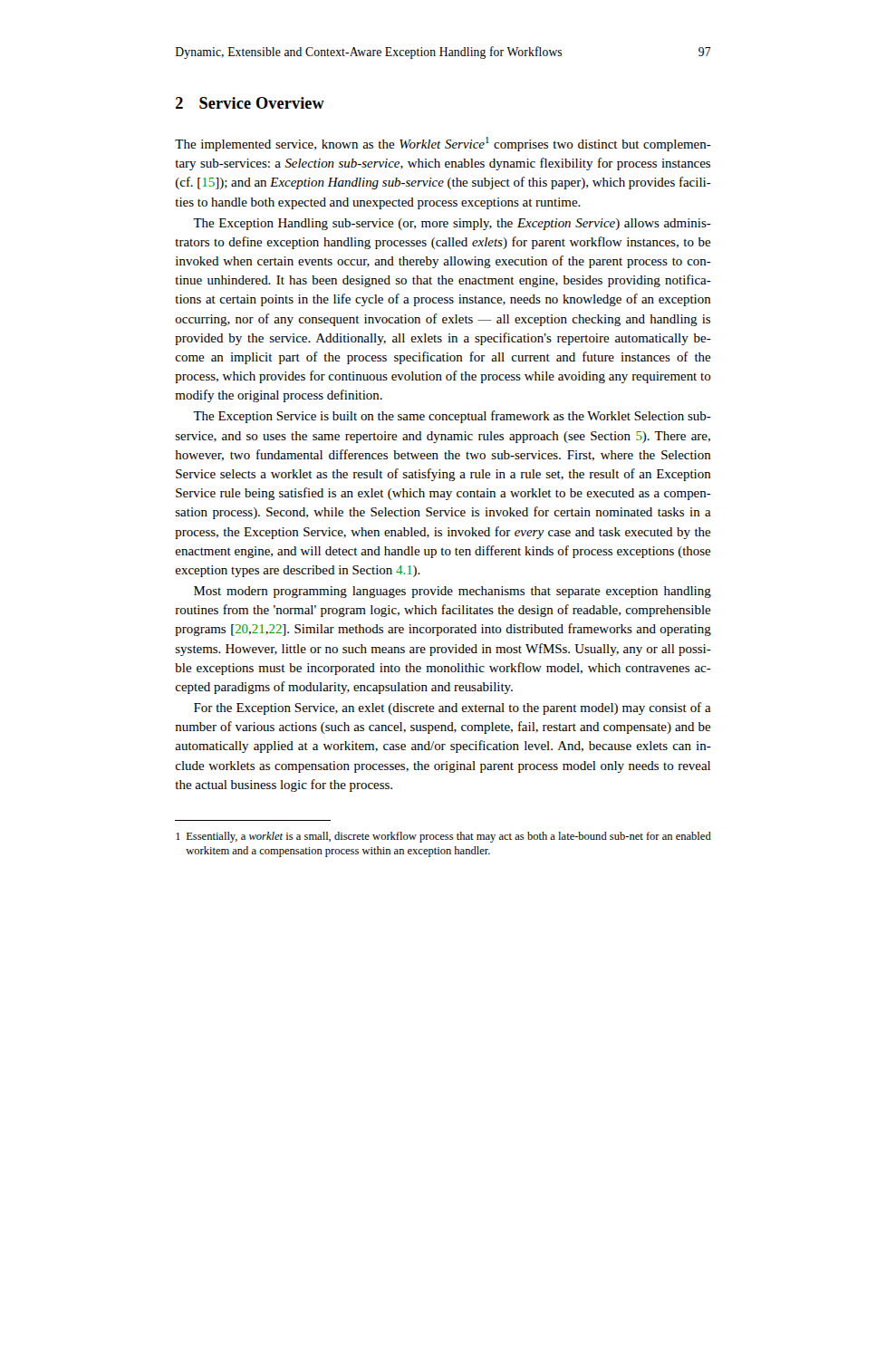Dynamic, Extensible and Context-Aware Exception Handling for Workflows 97
2 Service Overview
The implemented service, known as the Worklet Service1 comprises two distinct but complementary sub-services: a Selection sub-service, which enables dynamic flexibility for process instances (cf. [15]); and an Exception Handling sub-service (the subject of this paper), which provides facilities to handle both expected and unexpected process exceptions at runtime.
The Exception Handling sub-service (or, more simply, the Exception Service) allows administrators to define exception handling processes (called exlets) for parent workflow instances, to be invoked when certain events occur, and thereby allowing execution of the parent process to continue unhindered. It has been designed so that the enactment engine, besides providing notifications at certain points in the life cycle of a process instance, needs no knowledge of an exception occurring, nor of any consequent invocation of exlets — all exception checking and handling is provided by the service. Additionally, all exlets in a specification's repertoire automatically become an implicit part of the process specification for all current and future instances of the process, which provides for continuous evolution of the process while avoiding any requirement to modify the original process definition.
The Exception Service is built on the same conceptual framework as the Worklet Selection sub-service, and so uses the same repertoire and dynamic rules approach (see Section 5). There are, however, two fundamental differences between the two sub-services. First, where the Selection Service selects a worklet as the result of satisfying a rule in a rule set, the result of an Exception Service rule being satisfied is an exlet (which may contain a worklet to be executed as a compensation process). Second, while the Selection Service is invoked for certain nominated tasks in a process, the Exception Service, when enabled, is invoked for every case and task executed by the enactment engine, and will detect and handle up to ten different kinds of process exceptions (those exception types are described in Section 4.1).
Most modern programming languages provide mechanisms that separate exception handling routines from the 'normal' program logic, which facilitates the design of readable, comprehensible programs [20,21,22]. Similar methods are incorporated into distributed frameworks and operating systems. However, little or no such means are provided in most WfMSs. Usually, any or all possible exceptions must be incorporated into the monolithic workflow model, which contravenes accepted paradigms of modularity, encapsulation and reusability.
For the Exception Service, an exlet (discrete and external to the parent model) may consist of a number of various actions (such as cancel, suspend, complete, fail, restart and compensate) and be automatically applied at a workitem, case and/or specification level. And, because exlets can include worklets as compensation processes, the original parent process model only needs to reveal the actual business logic for the process.
1 Essentially, a worklet is a small, discrete workflow process that may act as both a late-bound sub-net for an enabled workitem and a compensation process within an exception handler.